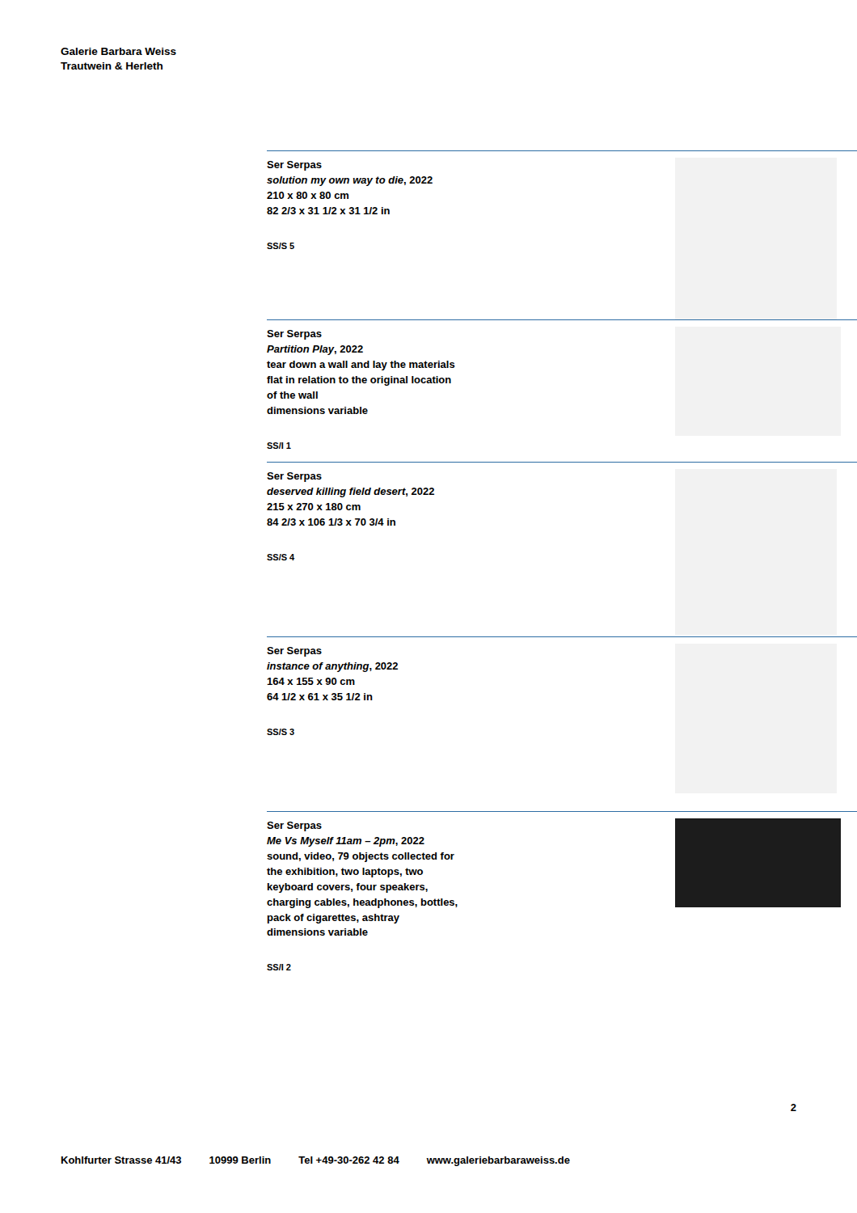Galerie Barbara Weiss
Trautwein & Herleth
| | Ser Serpas solution my own way to die , 2022 210 x 80 x 80 cm 82 2/3 x 31 1/2 x 31 1/2 in SS/S 5 | |
| | Ser Serpas Partition Play , 2022 tear down a wall and lay the materials flat in relation to the original location of the wall dimensions variable SS/I 1 | |
| | Ser Serpas deserved killing field desert , 2022 215 x 270 x 180 cm 84 2/3 x 106 1/3 x 70 3/4 in SS/S 4 | |
| | Ser Serpas instance of anything , 2022 164 x 155 x 90 cm 64 1/2 x 61 x 35 1/2 in SS/S 3 | |
| | Ser Serpas Me Vs Myself 11am – 2pm , 2022 sound, video, 79 objects collected for the exhibition, two laptops, two keyboard covers, four speakers, charging cables, headphones, bottles, pack of cigarettes, ashtray dimensions variable SS/I 2 | |
2
Kohlfurter Strasse 41/4310999 Berlin Tel +49-30-262 42 84 www.galeriebarbaraweiss.de